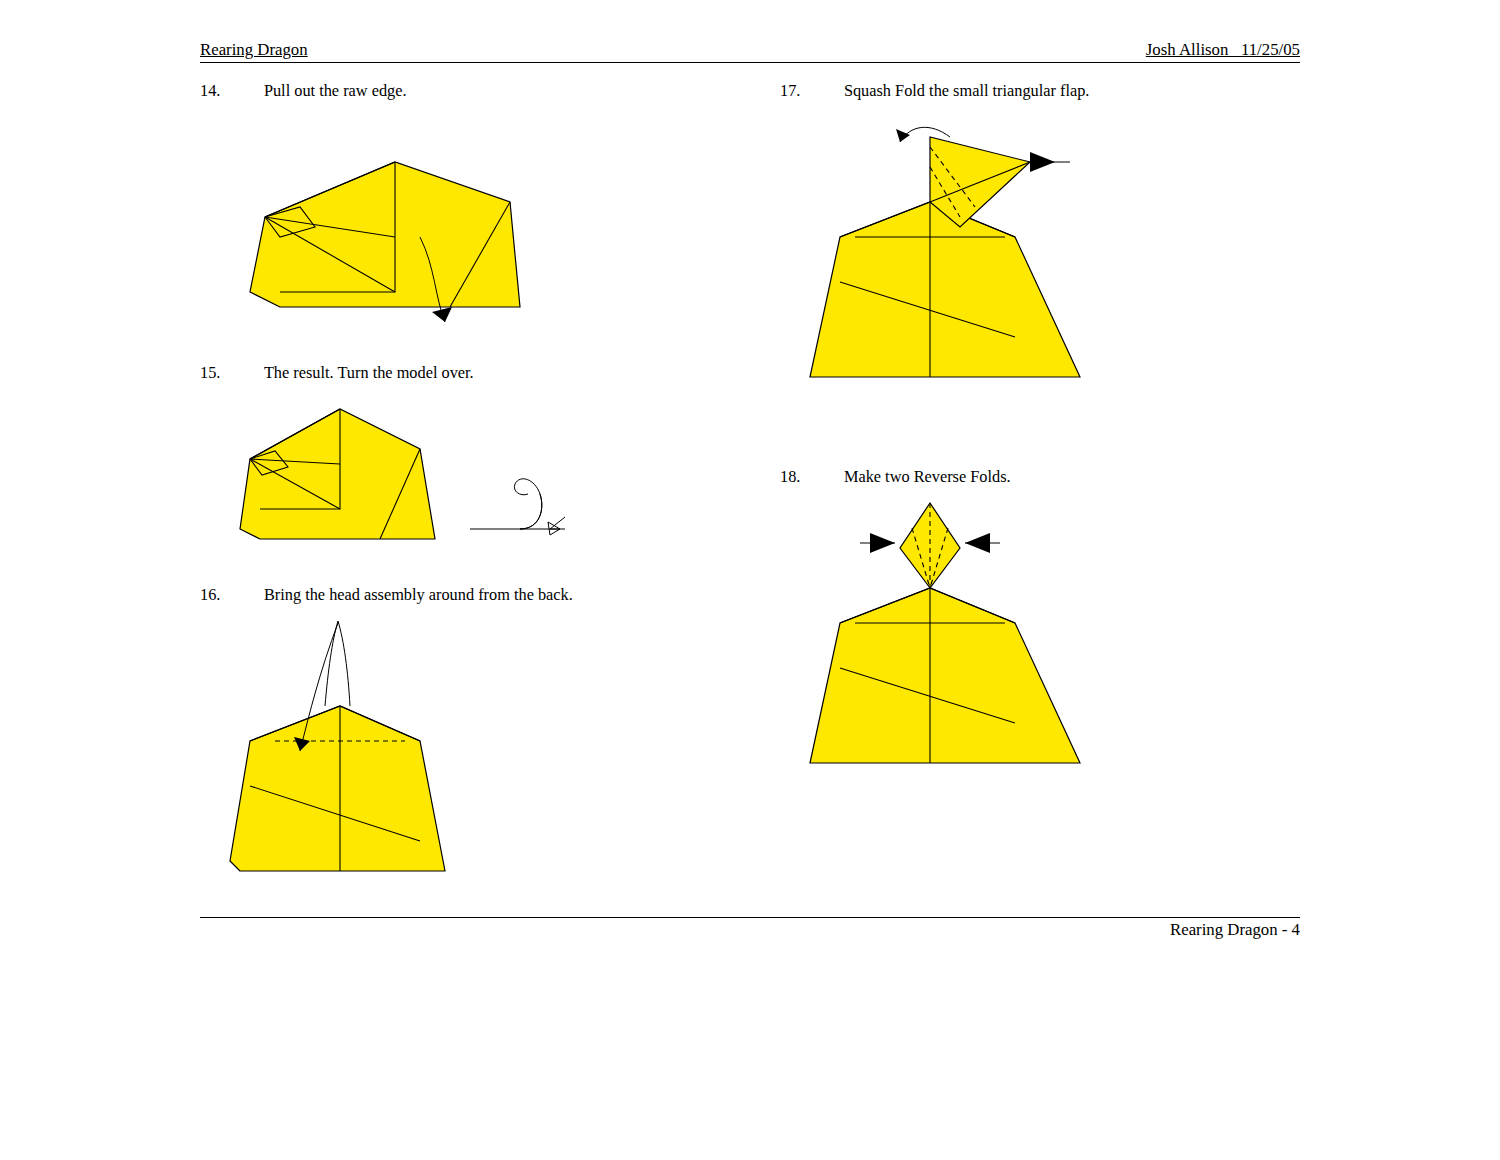Rearing Dragon Josh Allison 11/25/05
14. Pull out the raw edge.
15. The result. Turn the model over.
16. Bring the head assembly around from the back.
17. Squash Fold the small triangular flap.
18. Make two Reverse Folds.
Rearing Dragon - 4